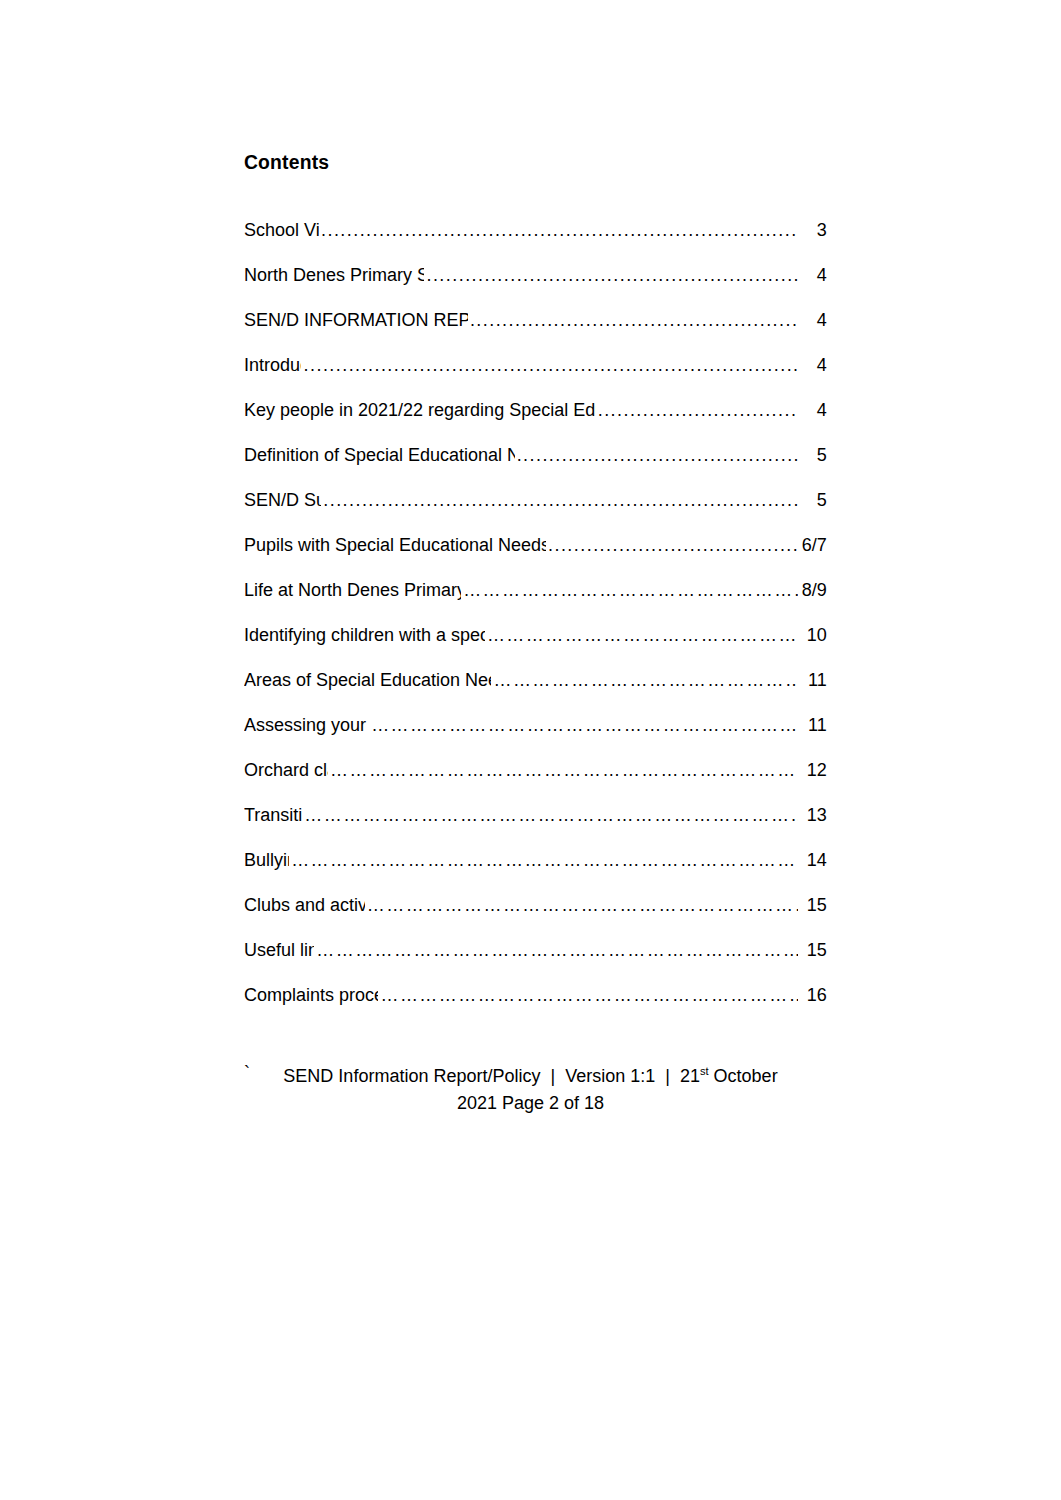Contents
School Vision ........................................................................................................... 3
North Denes Primary School offer ....................................................................................... 4
SEN/D INFORMATION REPORT / POLICY .............................................................................. 4
Introduction ............................................................................................................................. 4
Key people in 2021/22 regarding Special Educational Needs .......................................... 4
Definition of Special Educational Needs (SEN/D) .............................................................. 5
SEN/D Support ..................................................................................................................... 5
Pupils with Special Educational Needs or a disability ..................................................... 6/7
Life at North Denes Primary school ………………………………………………………… 8/9
Identifying children with a special need ……………………………………………………. 10
Areas of Special Education Need (SEN) …………………………………………………… 11
Assessing your child ………………………………………………………………………….. 11
Orchard class …………………………………………………………………………….……. 12
Transition ………………………………………………………………………………………… 13
Bullying …………………………………………………………………………………………….… 14
Clubs and activities …………………………………………………………………… …… 15
Useful links ………………………………………………………………………………… … 15
Complaints procedure ………………………………………………………………………… 16
`
SEND Information Report/Policy | Version 1:1 | 21st October 2021 Page 2 of 18